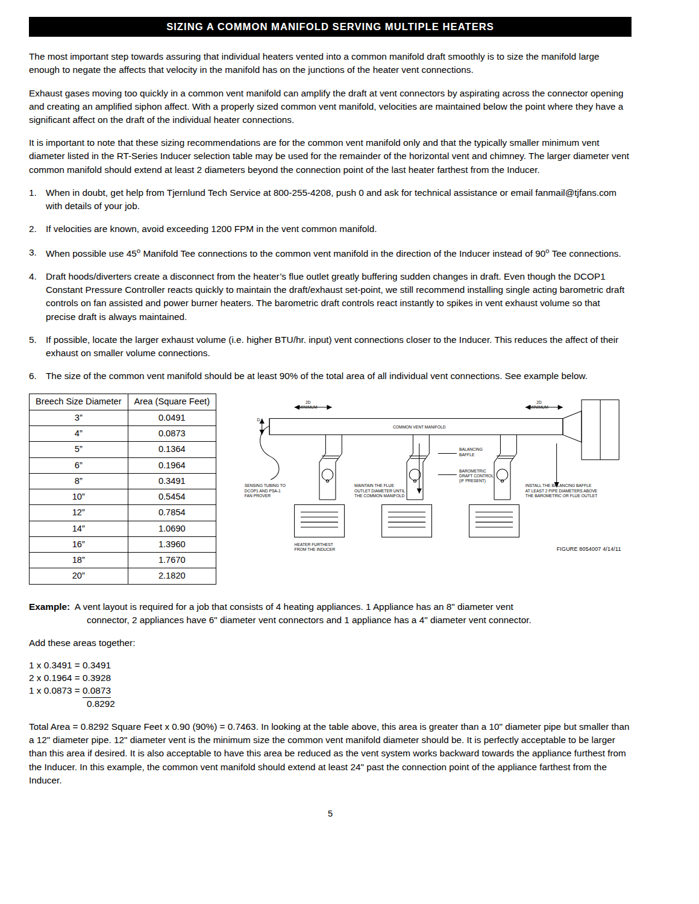SIZING A COMMON MANIFOLD SERVING MULTIPLE HEATERS
The most important step towards assuring that individual heaters vented into a common manifold draft smoothly is to size the manifold large enough to negate the affects that velocity in the manifold has on the junctions of the heater vent connections.
Exhaust gases moving too quickly in a common vent manifold can amplify the draft at vent connectors by aspirating across the connector opening and creating an amplified siphon affect. With a properly sized common vent manifold, velocities are maintained below the point where they have a significant affect on the draft of the individual heater connections.
It is important to note that these sizing recommendations are for the common vent manifold only and that the typically smaller minimum vent diameter listed in the RT-Series Inducer selection table may be used for the remainder of the horizontal vent and chimney. The larger diameter vent common manifold should extend at least 2 diameters beyond the connection point of the last heater farthest from the Inducer.
When in doubt, get help from Tjernlund Tech Service at 800-255-4208, push 0 and ask for technical assistance or email fanmail@tjfans.com with details of your job.
If velocities are known, avoid exceeding 1200 FPM in the vent common manifold.
When possible use 45o Manifold Tee connections to the common vent manifold in the direction of the Inducer instead of 90o Tee connections.
Draft hoods/diverters create a disconnect from the heater’s flue outlet greatly buffering sudden changes in draft. Even though the DCOP1 Constant Pressure Controller reacts quickly to maintain the draft/exhaust set-point, we still recommend installing single acting barometric draft controls on fan assisted and power burner heaters. The barometric draft controls react instantly to spikes in vent exhaust volume so that precise draft is always maintained.
If possible, locate the larger exhaust volume (i.e. higher BTU/hr. input) vent connections closer to the Inducer. This reduces the affect of their exhaust on smaller volume connections.
The size of the common vent manifold should be at least 90% of the total area of all individual vent connections. See example below.
| Breech Size Diameter | Area (Square Feet) |
| --- | --- |
| 3” | 0.0491 |
| 4” | 0.0873 |
| 5” | 0.1364 |
| 6” | 0.1964 |
| 8” | 0.3491 |
| 10” | 0.5454 |
| 12” | 0.7854 |
| 14” | 1.0690 |
| 16” | 1.3960 |
| 18” | 1.7670 |
| 20” | 2.1820 |
2D MINIMUM 2D MINIMUM D COMMON VENT MANIFOLD BALANCING BAFFLE BAROMETRIC DRAFT CONTROL (IF PRESENT) SENSING TUBING TO DCOP1 AND PSA-1 FAN PROVER MAINTAIN THE FLUE OUTLET DIAMETER UNTIL THE COMMON MANIFOLD INSTALL THE BALANCING BAFFLE AT LEAST 2 PIPE DIAMETERS ABOVE THE BAROMETRIC OR FLUE OUTLET HEATER FURTHEST FROM THE INDUCER FIGURE 8054007 4/14/11
Example: A vent layout is required for a job that consists of 4 heating appliances. 1 Appliance has an 8" diameter vent connector, 2 appliances have 6" diameter vent connectors and 1 appliance has a 4" diameter vent connector.
Add these areas together:
1 x 0.3491 = 0.3491
2 x 0.1964 = 0.3928
1 x 0.0873 = 0.0873
0.8292
Total Area = 0.8292 Square Feet x 0.90 (90%) = 0.7463. In looking at the table above, this area is greater than a 10" diameter pipe but smaller than a 12" diameter pipe. 12" diameter vent is the minimum size the common vent manifold diameter should be. It is perfectly acceptable to be larger than this area if desired. It is also acceptable to have this area be reduced as the vent system works backward towards the appliance furthest from the Inducer. In this example, the common vent manifold should extend at least 24" past the connection point of the appliance farthest from the Inducer.
5